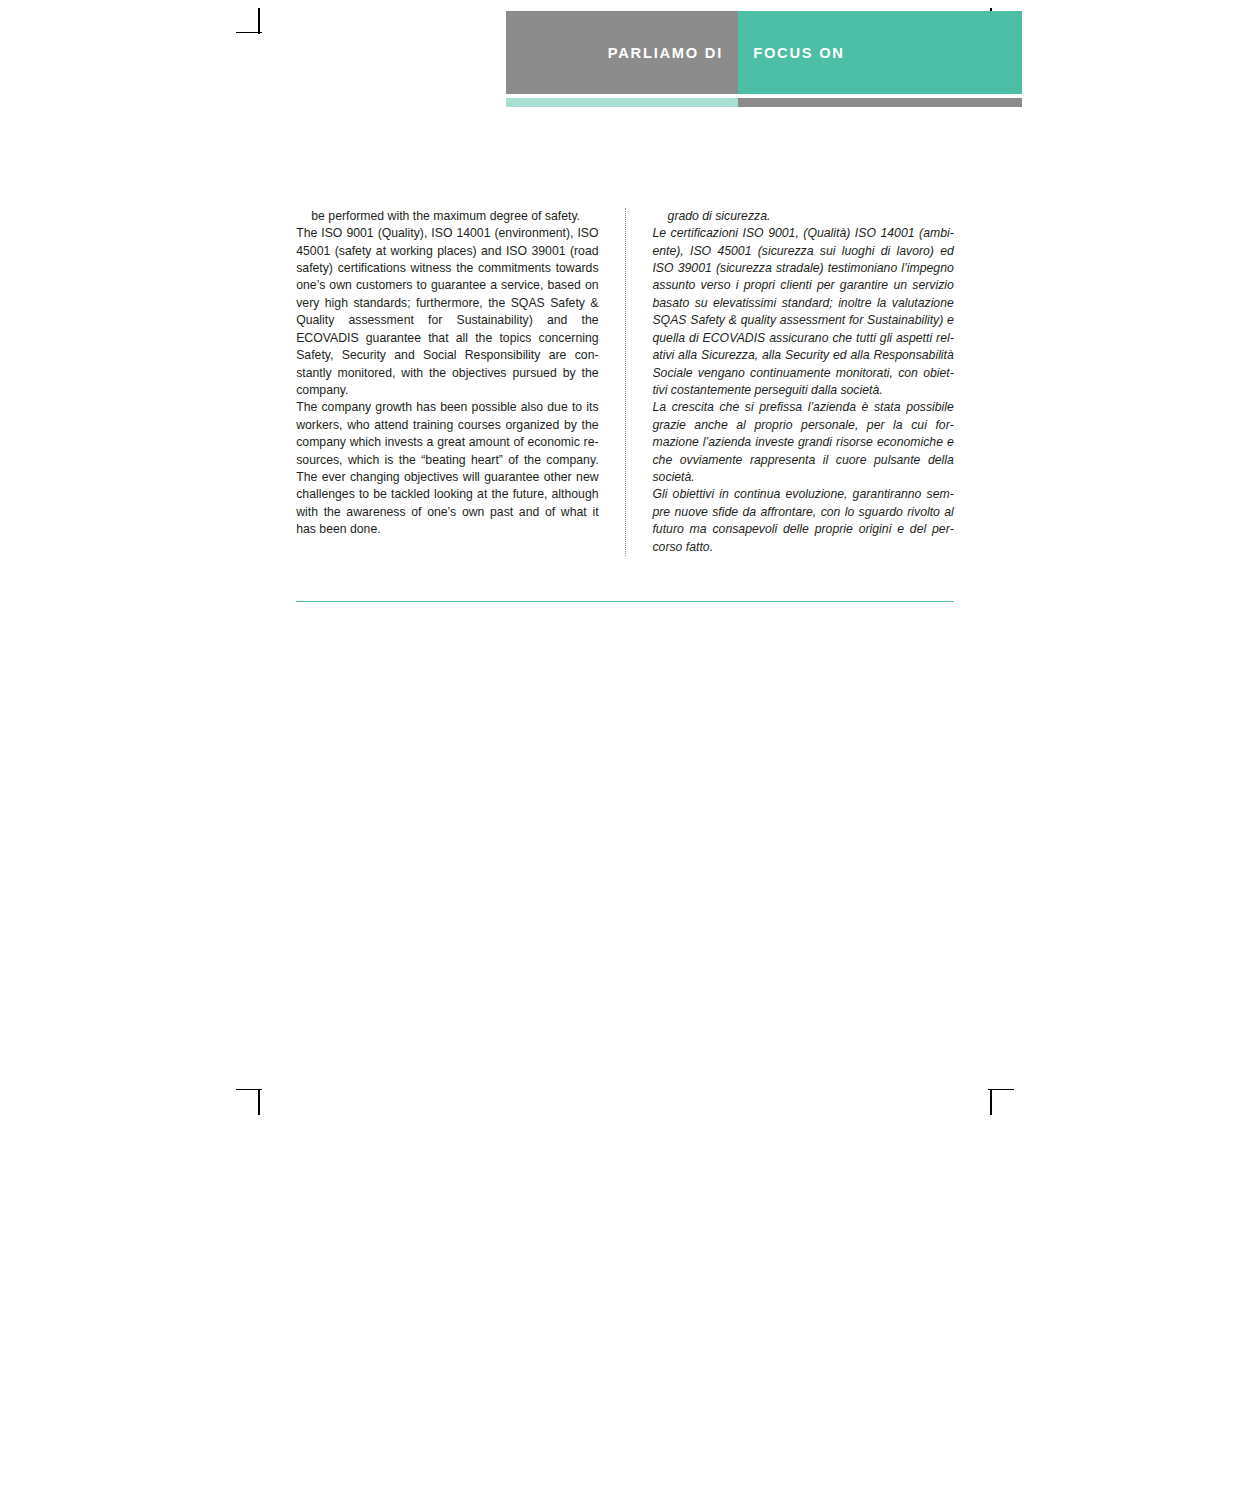Parliamo di
Focus on
be performed with the maximum degree of safety.
The ISO 9001 (Quality), ISO 14001 (environment), ISO 45001 (safety at working places) and ISO 39001 (road safety) certifications witness the commitments towards one’s own customers to guarantee a service, based on very high standards; furthermore, the SQAS Safety & Quality assessment for Sustainability) and the ECOVADIS guarantee that all the topics concerning Safety, Security and Social Responsibility are constantly monitored, with the objectives pursued by the company.
The company growth has been possible also due to its workers, who attend training courses organized by the company which invests a great amount of economic resources, which is the “beating heart” of the company. The ever changing objectives will guarantee other new challenges to be tackled looking at the future, although with the awareness of one’s own past and of what it has been done.
grado di sicurezza.
Le certificazioni ISO 9001, (Qualità) ISO 14001 (ambiente), ISO 45001 (sicurezza sui luoghi di lavoro) ed ISO 39001 (sicurezza stradale) testimoniano l’impegno assunto verso i propri clienti per garantire un servizio basato su elevatissimi standard; inoltre la valutazione SQAS Safety & quality assessment for Sustainability) e quella di ECOVADIS assicurano che tutti gli aspetti relativi alla Sicurezza, alla Security ed alla Responsabilità Sociale vengano continuamente monitorati, con obiettivi costantemente perseguiti dalla società.
La crescita che si prefissa l’azienda è stata possibile grazie anche al proprio personale, per la cui formazione l’azienda investe grandi risorse economiche e che ovviamente rappresenta il cuore pulsante della società.
Gli obiettivi in continua evoluzione, garantiranno sempre nuove sfide da affrontare, con lo sguardo rivolto al futuro ma consapevoli delle proprie origini e del percorso fatto.